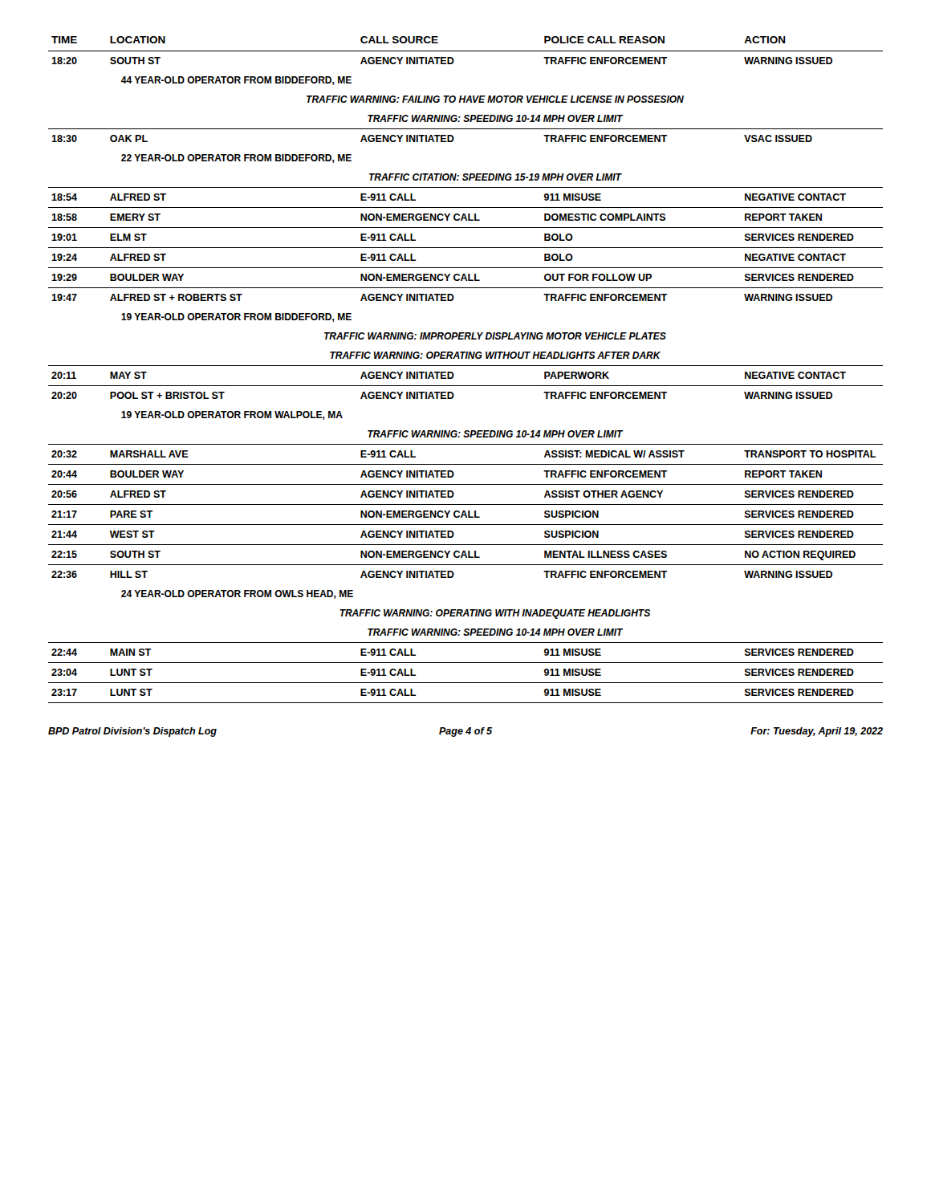| TIME | LOCATION | CALL SOURCE | POLICE CALL REASON | ACTION |
| --- | --- | --- | --- | --- |
| 18:20 | SOUTH ST | AGENCY INITIATED | TRAFFIC ENFORCEMENT | WARNING ISSUED |
| | 44 YEAR-OLD OPERATOR FROM BIDDEFORD, ME |
| | TRAFFIC WARNING: FAILING TO HAVE MOTOR VEHICLE LICENSE IN POSSESION |
| | TRAFFIC WARNING: SPEEDING 10-14 MPH OVER LIMIT |
| 18:30 | OAK PL | AGENCY INITIATED | TRAFFIC ENFORCEMENT | VSAC ISSUED |
| | 22 YEAR-OLD OPERATOR FROM BIDDEFORD, ME |
| | TRAFFIC CITATION: SPEEDING 15-19 MPH OVER LIMIT |
| 18:54 | ALFRED ST | E-911 CALL | 911 MISUSE | NEGATIVE CONTACT |
| 18:58 | EMERY ST | NON-EMERGENCY CALL | DOMESTIC COMPLAINTS | REPORT TAKEN |
| 19:01 | ELM ST | E-911 CALL | BOLO | SERVICES RENDERED |
| 19:24 | ALFRED ST | E-911 CALL | BOLO | NEGATIVE CONTACT |
| 19:29 | BOULDER WAY | NON-EMERGENCY CALL | OUT FOR FOLLOW UP | SERVICES RENDERED |
| 19:47 | ALFRED ST + ROBERTS ST | AGENCY INITIATED | TRAFFIC ENFORCEMENT | WARNING ISSUED |
| | 19 YEAR-OLD OPERATOR FROM BIDDEFORD, ME |
| | TRAFFIC WARNING: IMPROPERLY DISPLAYING MOTOR VEHICLE PLATES |
| | TRAFFIC WARNING: OPERATING WITHOUT HEADLIGHTS AFTER DARK |
| 20:11 | MAY ST | AGENCY INITIATED | PAPERWORK | NEGATIVE CONTACT |
| 20:20 | POOL ST + BRISTOL ST | AGENCY INITIATED | TRAFFIC ENFORCEMENT | WARNING ISSUED |
| | 19 YEAR-OLD OPERATOR FROM WALPOLE, MA |
| | TRAFFIC WARNING: SPEEDING 10-14 MPH OVER LIMIT |
| 20:32 | MARSHALL AVE | E-911 CALL | ASSIST: MEDICAL W/ ASSIST | TRANSPORT TO HOSPITAL |
| 20:44 | BOULDER WAY | AGENCY INITIATED | TRAFFIC ENFORCEMENT | REPORT TAKEN |
| 20:56 | ALFRED ST | AGENCY INITIATED | ASSIST OTHER AGENCY | SERVICES RENDERED |
| 21:17 | PARE ST | NON-EMERGENCY CALL | SUSPICION | SERVICES RENDERED |
| 21:44 | WEST ST | AGENCY INITIATED | SUSPICION | SERVICES RENDERED |
| 22:15 | SOUTH ST | NON-EMERGENCY CALL | MENTAL ILLNESS CASES | NO ACTION REQUIRED |
| 22:36 | HILL ST | AGENCY INITIATED | TRAFFIC ENFORCEMENT | WARNING ISSUED |
| | 24 YEAR-OLD OPERATOR FROM OWLS HEAD, ME |
| | TRAFFIC WARNING: OPERATING WITH INADEQUATE HEADLIGHTS |
| | TRAFFIC WARNING: SPEEDING 10-14 MPH OVER LIMIT |
| 22:44 | MAIN ST | E-911 CALL | 911 MISUSE | SERVICES RENDERED |
| 23:04 | LUNT ST | E-911 CALL | 911 MISUSE | SERVICES RENDERED |
| 23:17 | LUNT ST | E-911 CALL | 911 MISUSE | SERVICES RENDERED |
BPD Patrol Division's Dispatch Log
Page 4 of 5
For: Tuesday, April 19, 2022